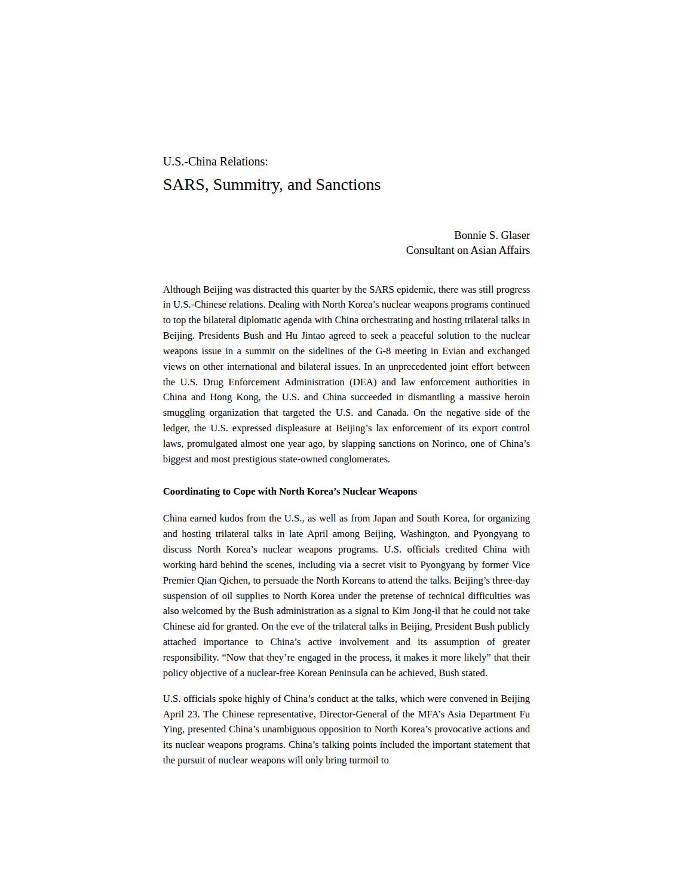U.S.-China Relations:
SARS, Summitry, and Sanctions
Bonnie S. Glaser
Consultant on Asian Affairs
Although Beijing was distracted this quarter by the SARS epidemic, there was still progress in U.S.-Chinese relations. Dealing with North Korea’s nuclear weapons programs continued to top the bilateral diplomatic agenda with China orchestrating and hosting trilateral talks in Beijing. Presidents Bush and Hu Jintao agreed to seek a peaceful solution to the nuclear weapons issue in a summit on the sidelines of the G-8 meeting in Evian and exchanged views on other international and bilateral issues. In an unprecedented joint effort between the U.S. Drug Enforcement Administration (DEA) and law enforcement authorities in China and Hong Kong, the U.S. and China succeeded in dismantling a massive heroin smuggling organization that targeted the U.S. and Canada. On the negative side of the ledger, the U.S. expressed displeasure at Beijing’s lax enforcement of its export control laws, promulgated almost one year ago, by slapping sanctions on Norinco, one of China’s biggest and most prestigious state-owned conglomerates.
Coordinating to Cope with North Korea’s Nuclear Weapons
China earned kudos from the U.S., as well as from Japan and South Korea, for organizing and hosting trilateral talks in late April among Beijing, Washington, and Pyongyang to discuss North Korea’s nuclear weapons programs. U.S. officials credited China with working hard behind the scenes, including via a secret visit to Pyongyang by former Vice Premier Qian Qichen, to persuade the North Koreans to attend the talks. Beijing’s three-day suspension of oil supplies to North Korea under the pretense of technical difficulties was also welcomed by the Bush administration as a signal to Kim Jong-il that he could not take Chinese aid for granted. On the eve of the trilateral talks in Beijing, President Bush publicly attached importance to China’s active involvement and its assumption of greater responsibility. “Now that they’re engaged in the process, it makes it more likely” that their policy objective of a nuclear-free Korean Peninsula can be achieved, Bush stated.
U.S. officials spoke highly of China’s conduct at the talks, which were convened in Beijing April 23. The Chinese representative, Director-General of the MFA’s Asia Department Fu Ying, presented China’s unambiguous opposition to North Korea’s provocative actions and its nuclear weapons programs. China’s talking points included the important statement that the pursuit of nuclear weapons will only bring turmoil to